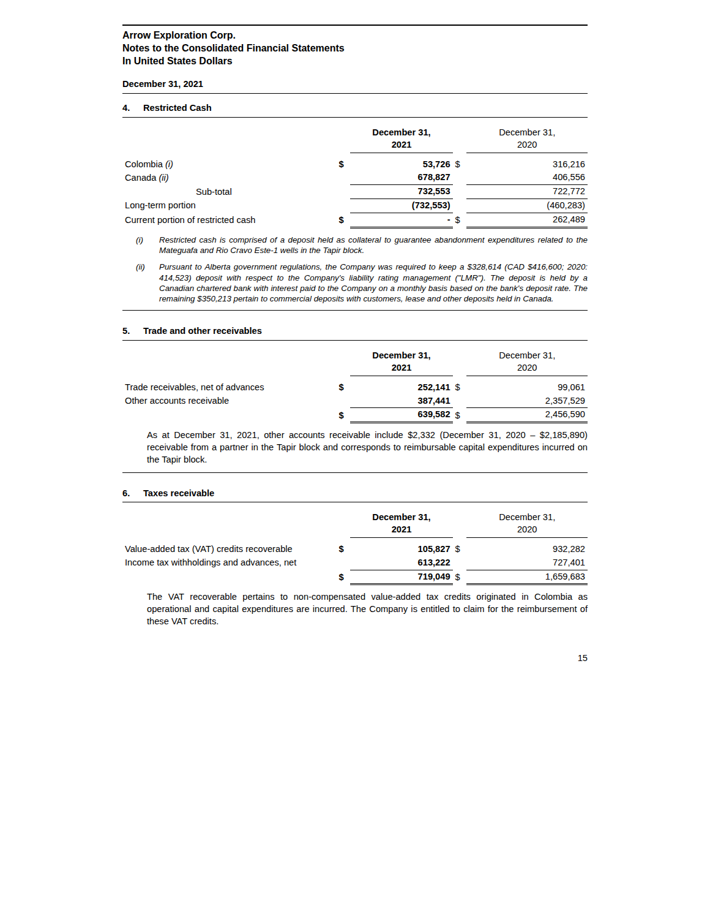Arrow Exploration Corp.
Notes to the Consolidated Financial Statements
In United States Dollars
December 31, 2021
4. Restricted Cash
| | | December 31, 2021 | | December 31, 2020 |
| Colombia (i) | $ | 53,726 | $ | 316,216 |
| Canada (ii) | | 678,827 | | 406,556 |
| Sub-total | | 732,553 | | 722,772 |
| Long-term portion | | (732,553) | | (460,283) |
| Current portion of restricted cash | $ | - | $ | 262,489 |
(i)
Restricted cash is comprised of a deposit held as collateral to guarantee abandonment expenditures related to the Mateguafa and Rio Cravo Este-1 wells in the Tapir block.
(ii)
Pursuant to Alberta government regulations, the Company was required to keep a $328,614 (CAD $416,600; 2020: 414,523) deposit with respect to the Company's liability rating management ("LMR"). The deposit is held by a Canadian chartered bank with interest paid to the Company on a monthly basis based on the bank's deposit rate. The remaining $350,213 pertain to commercial deposits with customers, lease and other deposits held in Canada.
5. Trade and other receivables
| | | December 31, 2021 | | December 31, 2020 |
| Trade receivables, net of advances | $ | 252,141 | $ | 99,061 |
| Other accounts receivable | | 387,441 | | 2,357,529 |
| | $ | 639,582 | $ | 2,456,590 |
As at December 31, 2021, other accounts receivable include $2,332 (December 31, 2020 – $2,185,890) receivable from a partner in the Tapir block and corresponds to reimbursable capital expenditures incurred on the Tapir block.
6. Taxes receivable
| | | December 31, 2021 | | December 31, 2020 |
| Value-added tax (VAT) credits recoverable | $ | 105,827 | $ | 932,282 |
| Income tax withholdings and advances, net | | 613,222 | | 727,401 |
| | $ | 719,049 | $ | 1,659,683 |
The VAT recoverable pertains to non-compensated value-added tax credits originated in Colombia as operational and capital expenditures are incurred. The Company is entitled to claim for the reimbursement of these VAT credits.
15